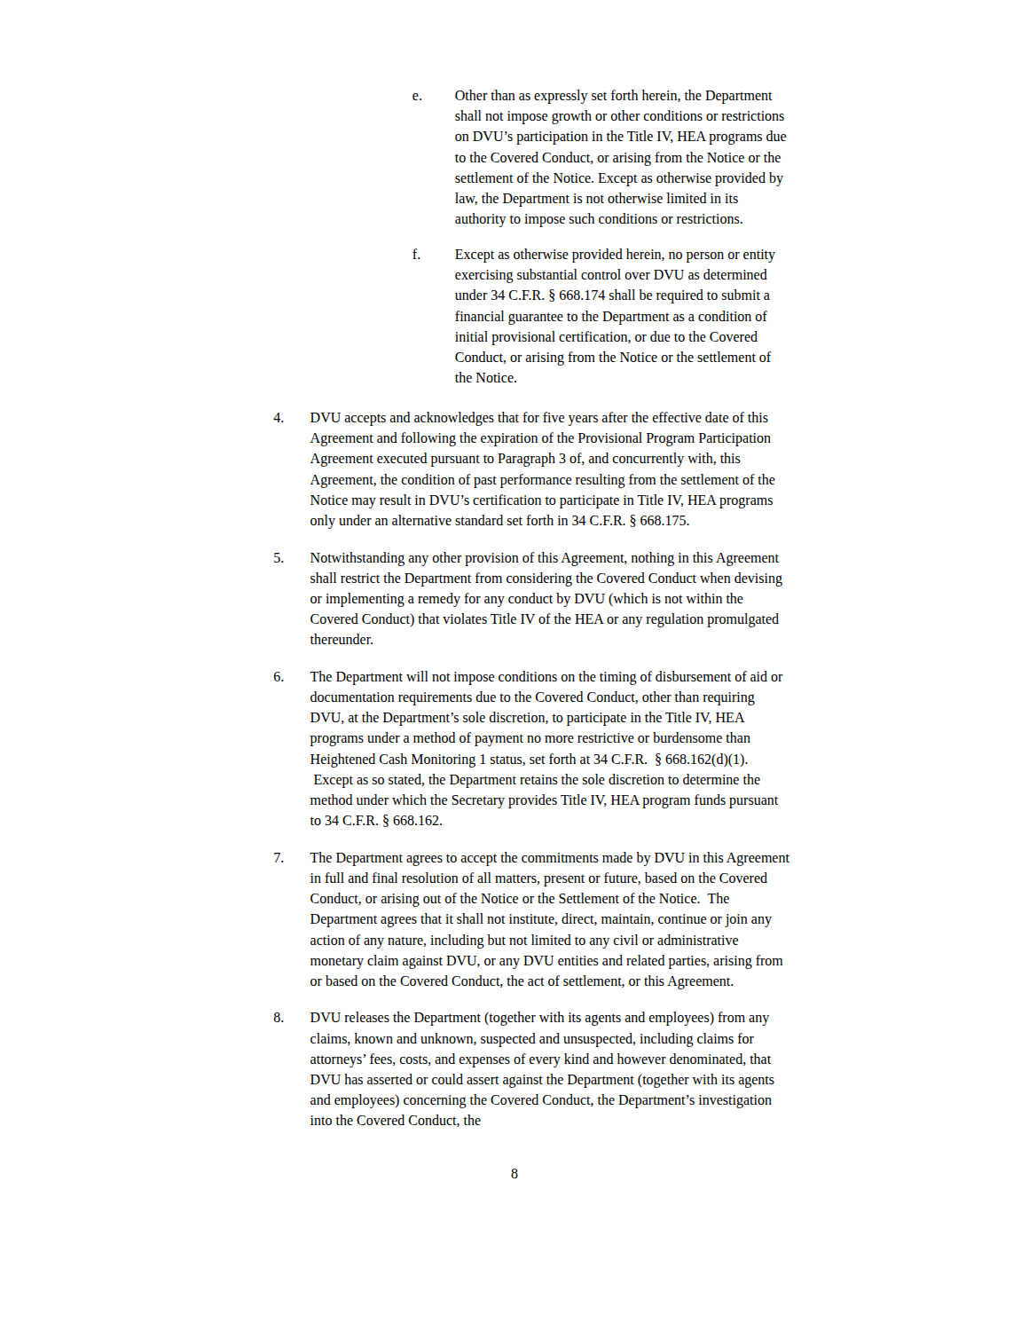e.
Other than as expressly set forth herein, the Department shall not impose growth or other conditions or restrictions on DVU’s participation in the Title IV, HEA programs due to the Covered Conduct, or arising from the Notice or the settlement of the Notice. Except as otherwise provided by law, the Department is not otherwise limited in its authority to impose such conditions or restrictions.
f.
Except as otherwise provided herein, no person or entity exercising substantial control over DVU as determined under 34 C.F.R. § 668.174 shall be required to submit a financial guarantee to the Department as a condition of initial provisional certification, or due to the Covered Conduct, or arising from the Notice or the settlement of the Notice.
4.
DVU accepts and acknowledges that for five years after the effective date of this Agreement and following the expiration of the Provisional Program Participation Agreement executed pursuant to Paragraph 3 of, and concurrently with, this Agreement, the condition of past performance resulting from the settlement of the Notice may result in DVU’s certification to participate in Title IV, HEA programs only under an alternative standard set forth in 34 C.F.R. § 668.175.
5.
Notwithstanding any other provision of this Agreement, nothing in this Agreement shall restrict the Department from considering the Covered Conduct when devising or implementing a remedy for any conduct by DVU (which is not within the Covered Conduct) that violates Title IV of the HEA or any regulation promulgated thereunder.
6.
The Department will not impose conditions on the timing of disbursement of aid or documentation requirements due to the Covered Conduct, other than requiring DVU, at the Department’s sole discretion, to participate in the Title IV, HEA programs under a method of payment no more restrictive or burdensome than Heightened Cash Monitoring 1 status, set forth at 34 C.F.R. § 668.162(d)(1). Except as so stated, the Department retains the sole discretion to determine the method under which the Secretary provides Title IV, HEA program funds pursuant to 34 C.F.R. § 668.162.
7.
The Department agrees to accept the commitments made by DVU in this Agreement in full and final resolution of all matters, present or future, based on the Covered Conduct, or arising out of the Notice or the Settlement of the Notice. The Department agrees that it shall not institute, direct, maintain, continue or join any action of any nature, including but not limited to any civil or administrative monetary claim against DVU, or any DVU entities and related parties, arising from or based on the Covered Conduct, the act of settlement, or this Agreement.
8.
DVU releases the Department (together with its agents and employees) from any claims, known and unknown, suspected and unsuspected, including claims for attorneys’ fees, costs, and expenses of every kind and however denominated, that DVU has asserted or could assert against the Department (together with its agents and employees) concerning the Covered Conduct, the Department’s investigation into the Covered Conduct, the
8